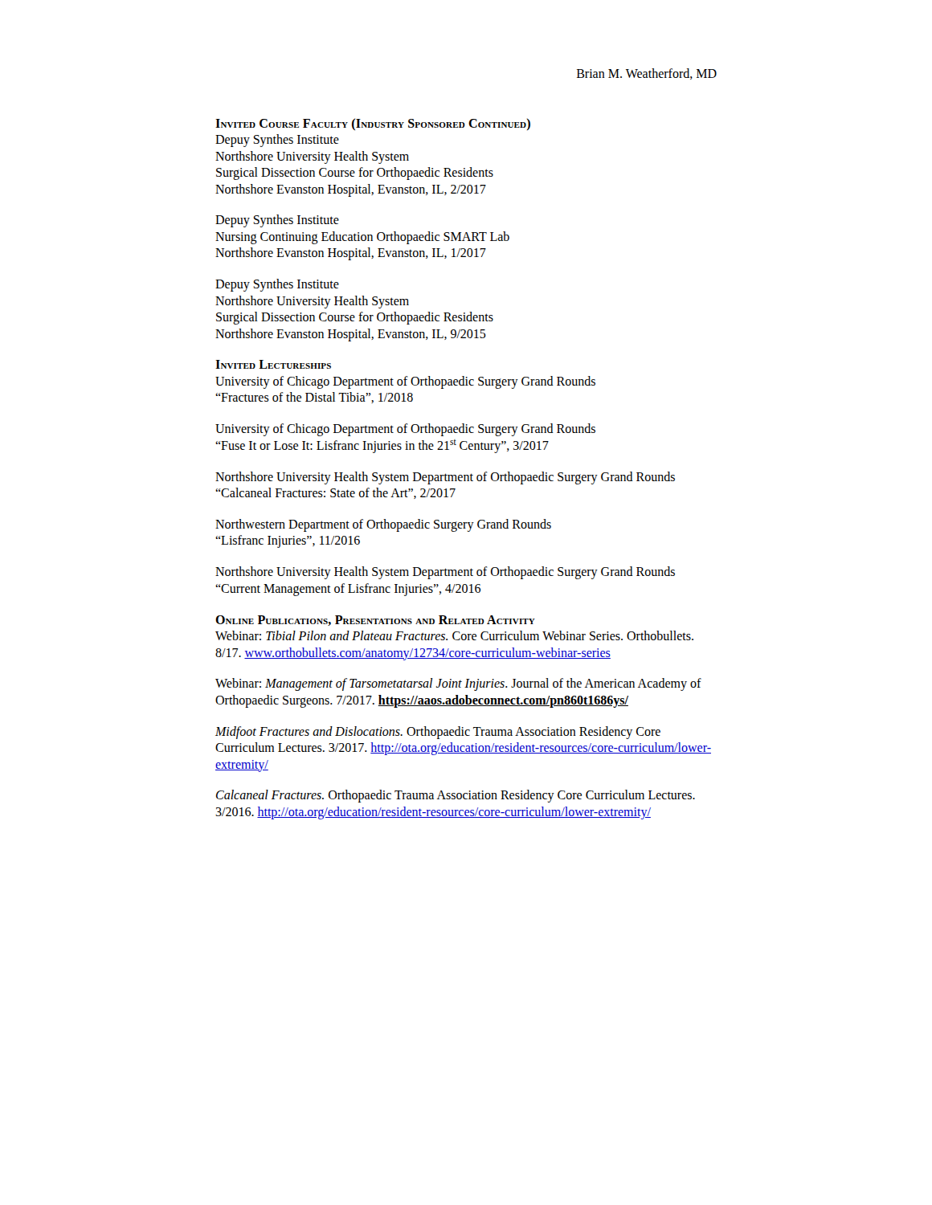Brian M. Weatherford, MD
Invited Course Faculty (Industry Sponsored Continued)
Depuy Synthes Institute
Northshore University Health System
Surgical Dissection Course for Orthopaedic Residents
Northshore Evanston Hospital, Evanston, IL, 2/2017
Depuy Synthes Institute
Nursing Continuing Education Orthopaedic SMART Lab
Northshore Evanston Hospital, Evanston, IL, 1/2017
Depuy Synthes Institute
Northshore University Health System
Surgical Dissection Course for Orthopaedic Residents
Northshore Evanston Hospital, Evanston, IL, 9/2015
Invited Lectureships
University of Chicago Department of Orthopaedic Surgery Grand Rounds
“Fractures of the Distal Tibia”, 1/2018
University of Chicago Department of Orthopaedic Surgery Grand Rounds
“Fuse It or Lose It: Lisfranc Injuries in the 21st Century”, 3/2017
Northshore University Health System Department of Orthopaedic Surgery Grand Rounds
“Calcaneal Fractures: State of the Art”, 2/2017
Northwestern Department of Orthopaedic Surgery Grand Rounds
“Lisfranc Injuries”, 11/2016
Northshore University Health System Department of Orthopaedic Surgery Grand Rounds
“Current Management of Lisfranc Injuries”, 4/2016
Online Publications, Presentations and Related Activity
Webinar: Tibial Pilon and Plateau Fractures. Core Curriculum Webinar Series. Orthobullets. 8/17. www.orthobullets.com/anatomy/12734/core-curriculum-webinar-series
Webinar: Management of Tarsometatarsal Joint Injuries. Journal of the American Academy of Orthopaedic Surgeons. 7/2017. https://aaos.adobeconnect.com/pn860t1686ys/
Midfoot Fractures and Dislocations. Orthopaedic Trauma Association Residency Core Curriculum Lectures. 3/2017. http://ota.org/education/resident-resources/core-curriculum/lower-extremity/
Calcaneal Fractures. Orthopaedic Trauma Association Residency Core Curriculum Lectures. 3/2016. http://ota.org/education/resident-resources/core-curriculum/lower-extremity/